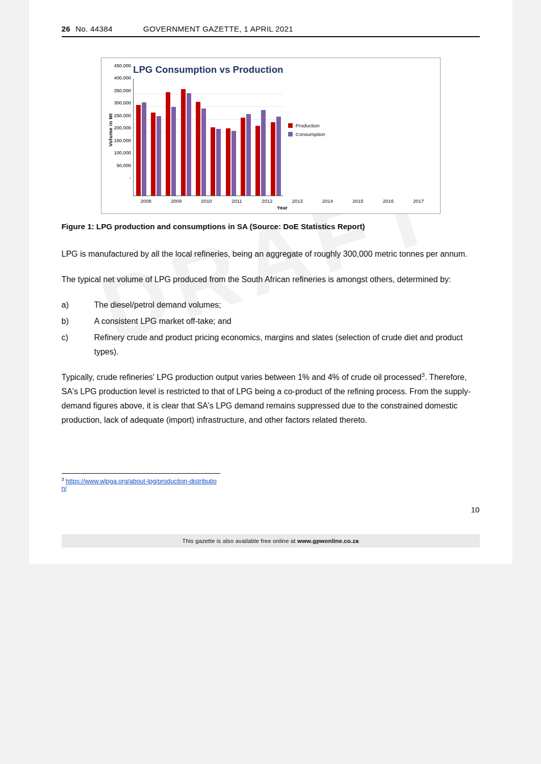DRAFT
26 No. 44384 GOVERNMENT GAZETTE, 1 APRIL 2021
Volume in Mt
450,000 400,000 350,000 300,000 250,000 200,000 150,000 100,000 50,000 -
LPG Consumption vs Production
Production
Consumption
20082009201020112012 20132014201520162017
Year
Figure 1: LPG production and consumptions in SA (Source: DoE Statistics Report)
LPG is manufactured by all the local refineries, being an aggregate of roughly 300,000 metric tonnes per annum.
The typical net volume of LPG produced from the South African refineries is amongst others, determined by:
a) The diesel/petrol demand volumes;
b) A consistent LPG market off-take; and
c) Refinery crude and product pricing economics, margins and slates (selection of crude diet and product types).
Typically, crude refineries' LPG production output varies between 1% and 4% of crude oil processed3. Therefore, SA's LPG production level is restricted to that of LPG being a co-product of the refining process. From the supply-demand figures above, it is clear that SA's LPG demand remains suppressed due to the constrained domestic production, lack of adequate (import) infrastructure, and other factors related thereto.
3 https://www.wlpga.org/about-lpg/production-distribution/
10
This gazette is also available free online at www.gpwonline.co.za